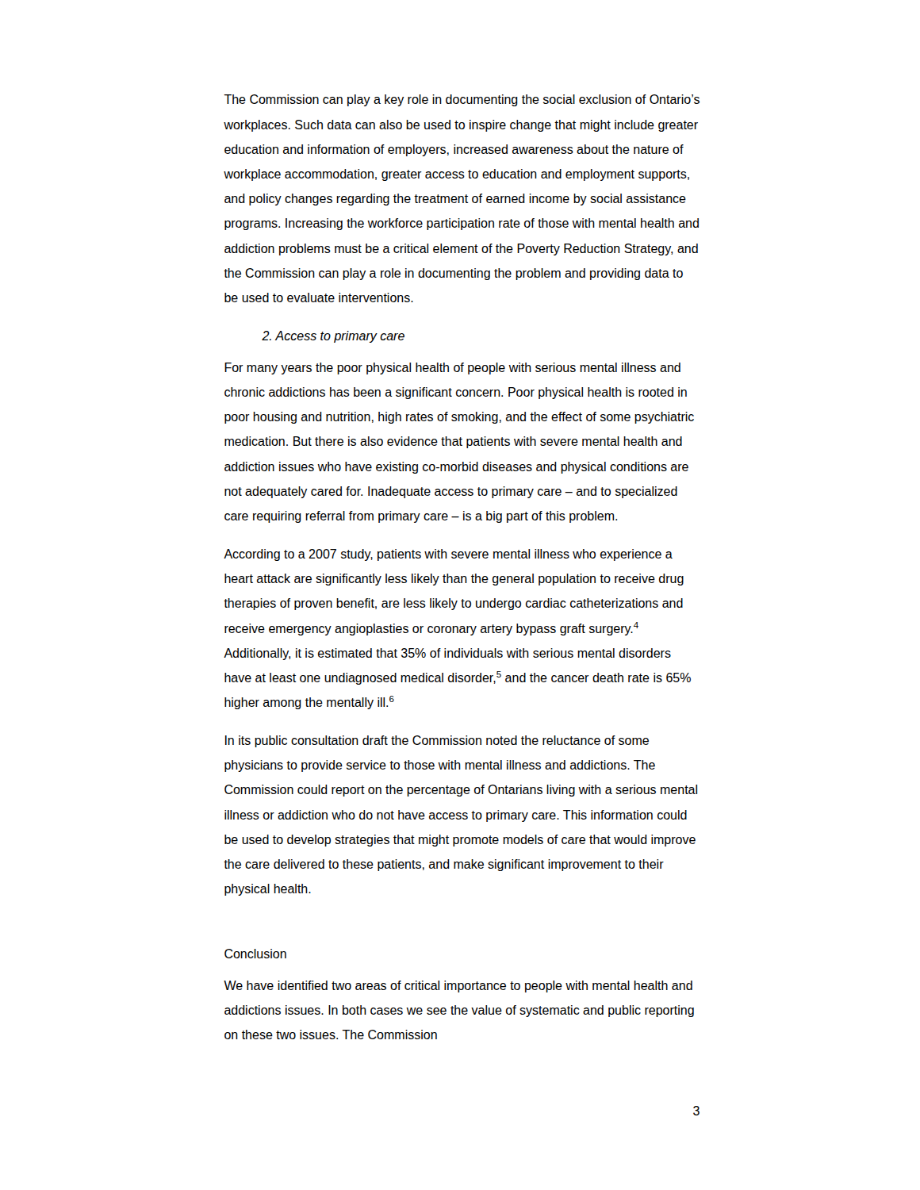The Commission can play a key role in documenting the social exclusion of Ontario’s workplaces. Such data can also be used to inspire change that might include greater education and information of employers, increased awareness about the nature of workplace accommodation, greater access to education and employment supports, and policy changes regarding the treatment of earned income by social assistance programs. Increasing the workforce participation rate of those with mental health and addiction problems must be a critical element of the Poverty Reduction Strategy, and the Commission can play a role in documenting the problem and providing data to be used to evaluate interventions.
2. Access to primary care
For many years the poor physical health of people with serious mental illness and chronic addictions has been a significant concern. Poor physical health is rooted in poor housing and nutrition, high rates of smoking, and the effect of some psychiatric medication. But there is also evidence that patients with severe mental health and addiction issues who have existing co-morbid diseases and physical conditions are not adequately cared for. Inadequate access to primary care – and to specialized care requiring referral from primary care – is a big part of this problem.
According to a 2007 study, patients with severe mental illness who experience a heart attack are significantly less likely than the general population to receive drug therapies of proven benefit, are less likely to undergo cardiac catheterizations and receive emergency angioplasties or coronary artery bypass graft surgery.4 Additionally, it is estimated that 35% of individuals with serious mental disorders have at least one undiagnosed medical disorder,5 and the cancer death rate is 65% higher among the mentally ill.6
In its public consultation draft the Commission noted the reluctance of some physicians to provide service to those with mental illness and addictions. The Commission could report on the percentage of Ontarians living with a serious mental illness or addiction who do not have access to primary care. This information could be used to develop strategies that might promote models of care that would improve the care delivered to these patients, and make significant improvement to their physical health.
Conclusion
We have identified two areas of critical importance to people with mental health and addictions issues. In both cases we see the value of systematic and public reporting on these two issues. The Commission
3